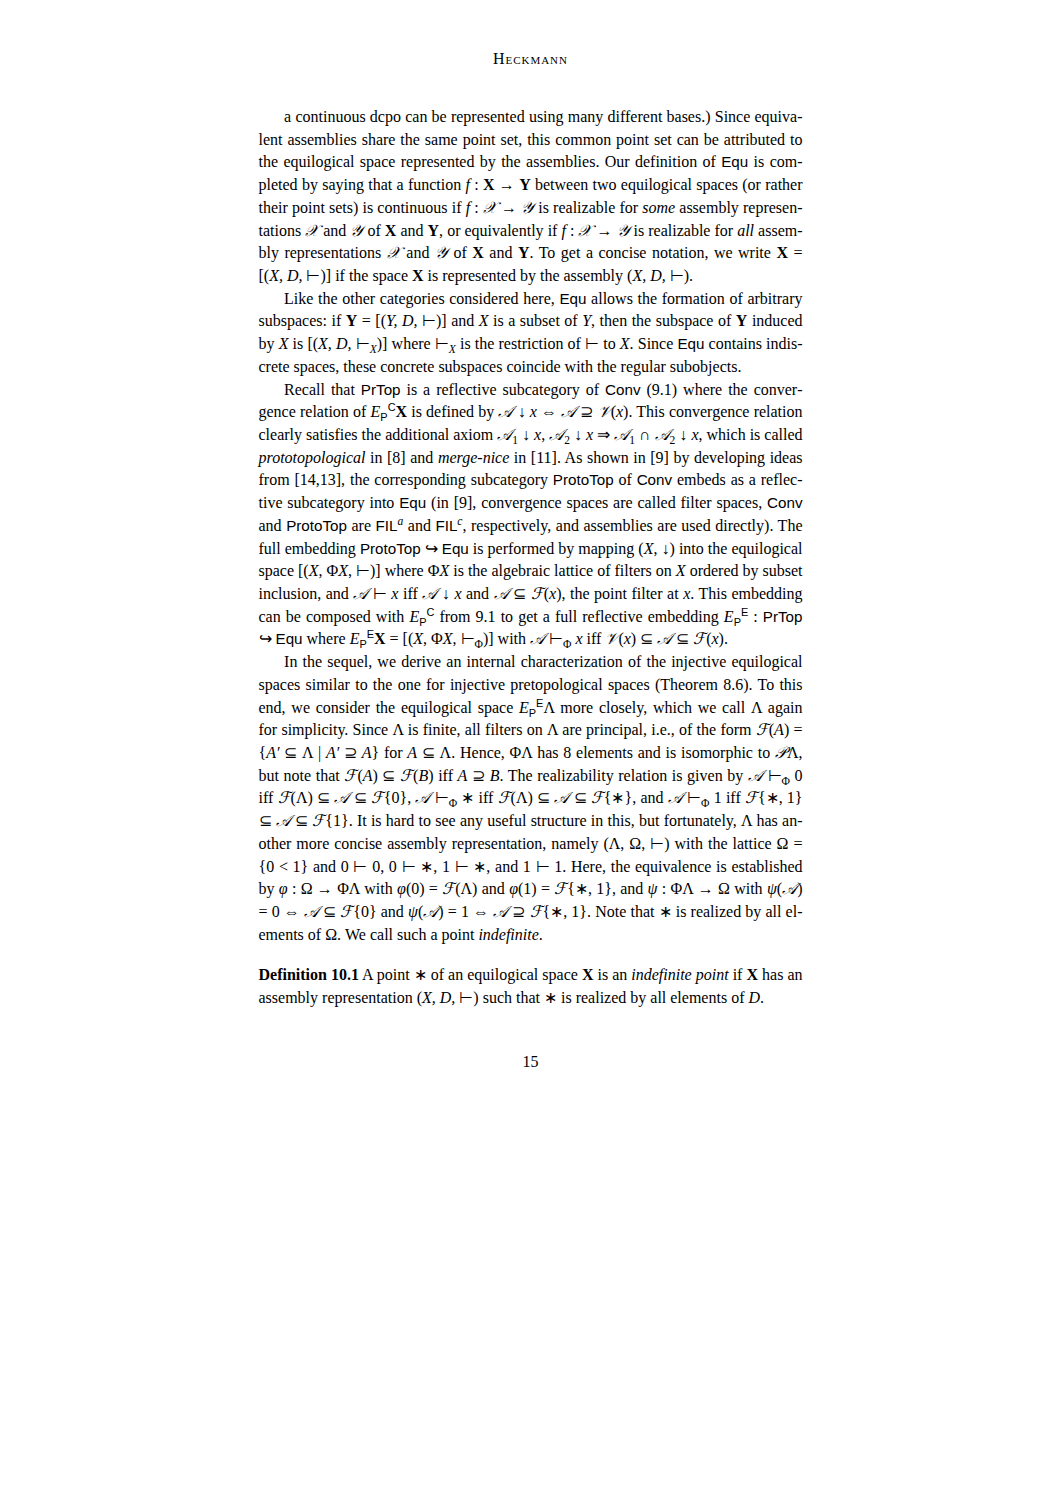Heckmann
a continuous dcpo can be represented using many different bases.) Since equivalent assemblies share the same point set, this common point set can be attributed to the equilogical space represented by the assemblies. Our definition of Equ is completed by saying that a function f : X → Y between two equilogical spaces (or rather their point sets) is continuous if f : 𝒳 → 𝒴 is realizable for some assembly representations 𝒳 and 𝒴 of X and Y, or equivalently if f : 𝒳 → 𝒴 is realizable for all assembly representations 𝒳 and 𝒴 of X and Y. To get a concise notation, we write X = [(X, D, ⊢)] if the space X is represented by the assembly (X, D, ⊢).
Like the other categories considered here, Equ allows the formation of arbitrary subspaces: if Y = [(Y, D, ⊢)] and X is a subset of Y, then the subspace of Y induced by X is [(X, D, ⊢X)] where ⊢X is the restriction of ⊢ to X. Since Equ contains indiscrete spaces, these concrete subspaces coincide with the regular subobjects.
Recall that PrTop is a reflective subcategory of Conv (9.1) where the convergence relation of EPCX is defined by 𝒜 ↓ x ⇔ 𝒜 ⊇ 𝒱(x). This convergence relation clearly satisfies the additional axiom 𝒜1 ↓ x, 𝒜2 ↓ x ⇒ 𝒜1 ∩ 𝒜2 ↓ x, which is called prototopological in [8] and merge-nice in [11]. As shown in [9] by developing ideas from [14,13], the corresponding subcategory ProtoTop of Conv embeds as a reflective subcategory into Equ (in [9], convergence spaces are called filter spaces, Conv and ProtoTop are FILa and FILc, respectively, and assemblies are used directly). The full embedding ProtoTop ↪ Equ is performed by mapping (X, ↓) into the equilogical space [(X, ΦX, ⊢)] where ΦX is the algebraic lattice of filters on X ordered by subset inclusion, and 𝒜 ⊢ x iff 𝒜 ↓ x and 𝒜 ⊆ ℱ(x), the point filter at x. This embedding can be composed with EPC from 9.1 to get a full reflective embedding EPE : PrTop ↪ Equ where EPEX = [(X, ΦX, ⊢Φ)] with 𝒜 ⊢Φ x iff 𝒱(x) ⊆ 𝒜 ⊆ ℱ(x).
In the sequel, we derive an internal characterization of the injective equilogical spaces similar to the one for injective pretopological spaces (Theorem 8.6). To this end, we consider the equilogical space EPEΛ more closely, which we call Λ again for simplicity. Since Λ is finite, all filters on Λ are principal, i.e., of the form ℱ(A) = {A′ ⊆ Λ | A′ ⊇ A} for A ⊆ Λ. Hence, ΦΛ has 8 elements and is isomorphic to 𝒫Λ, but note that ℱ(A) ⊆ ℱ(B) iff A ⊇ B. The realizability relation is given by 𝒜 ⊢Φ 0 iff ℱ(Λ) ⊆ 𝒜 ⊆ ℱ{0}, 𝒜 ⊢Φ ∗ iff ℱ(Λ) ⊆ 𝒜 ⊆ ℱ{∗}, and 𝒜 ⊢Φ 1 iff ℱ{∗, 1} ⊆ 𝒜 ⊆ ℱ{1}. It is hard to see any useful structure in this, but fortunately, Λ has another more concise assembly representation, namely (Λ, Ω, ⊢) with the lattice Ω = {0 < 1} and 0 ⊢ 0, 0 ⊢ ∗, 1 ⊢ ∗, and 1 ⊢ 1. Here, the equivalence is established by φ : Ω → ΦΛ with φ(0) = ℱ(Λ) and φ(1) = ℱ{∗, 1}, and ψ : ΦΛ → Ω with ψ(𝒜) = 0 ⇔ 𝒜 ⊆ ℱ{0} and ψ(𝒜) = 1 ⇔ 𝒜 ⊇ ℱ{∗, 1}. Note that ∗ is realized by all elements of Ω. We call such a point indefinite.
Definition 10.1 A point ∗ of an equilogical space X is an indefinite point if X has an assembly representation (X, D, ⊢) such that ∗ is realized by all elements of D.
15